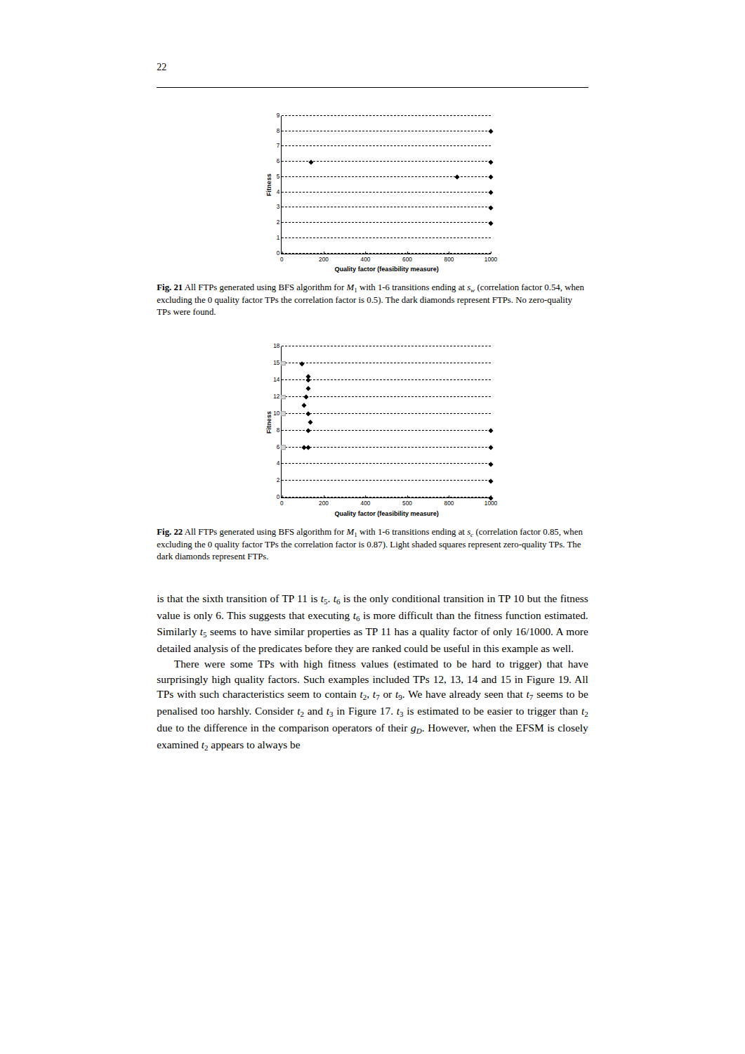22
Fitness
0
1
2
3
4
5
6
7
8
9
0 200 400 600 800 1000
Quality factor (feasibility measure)
Fig. 21 All FTPs generated using BFS algorithm for M1 with 1-6 transitions ending at sw (correlation factor 0.54, when excluding the 0 quality factor TPs the correlation factor is 0.5). The dark diamonds represent FTPs. No zero-quality TPs were found.
Fitness
0
2
4
6
8
10
12
14
15
18
0 200 400 500 800 1000
Quality factor (feasibility measure)
Fig. 22 All FTPs generated using BFS algorithm for M1 with 1-6 transitions ending at sc (correlation factor 0.85, when excluding the 0 quality factor TPs the correlation factor is 0.87). Light shaded squares represent zero-quality TPs. The dark diamonds represent FTPs.
is that the sixth transition of TP 11 is t5. t6 is the only conditional transition in TP 10 but the fitness value is only 6. This suggests that executing t6 is more difficult than the fitness function estimated. Similarly t5 seems to have similar properties as TP 11 has a quality factor of only 16/1000. A more detailed analysis of the predicates before they are ranked could be useful in this example as well.
There were some TPs with high fitness values (estimated to be hard to trigger) that have surprisingly high quality factors. Such examples included TPs 12, 13, 14 and 15 in Figure 19. All TPs with such characteristics seem to contain t2, t7 or t9. We have already seen that t7 seems to be penalised too harshly. Consider t2 and t3 in Figure 17. t3 is estimated to be easier to trigger than t2 due to the difference in the comparison operators of their gD. However, when the EFSM is closely examined t2 appears to always be